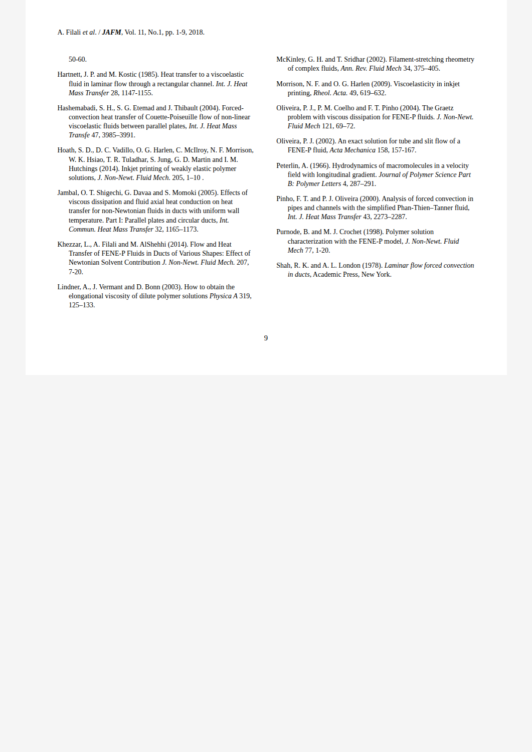A. Filali et al. / JAFM, Vol. 11, No.1, pp. 1-9, 2018.
50-60.
Hartnett, J. P. and M. Kostic (1985). Heat transfer to a viscoelastic fluid in laminar flow through a rectangular channel. Int. J. Heat Mass Transfer 28, 1147-1155.
Hashemabadi, S. H., S. G. Etemad and J. Thibault (2004). Forced-convection heat transfer of Couette-Poiseuille flow of non-linear viscoelastic fluids between parallel plates, Int. J. Heat Mass Transfe 47, 3985–3991.
Hoath, S. D., D. C. Vadillo, O. G. Harlen, C. McIlroy, N. F. Morrison, W. K. Hsiao, T. R. Tuladhar, S. Jung, G. D. Martin and I. M. Hutchings (2014). Inkjet printing of weakly elastic polymer solutions, J. Non-Newt. Fluid Mech. 205, 1–10 .
Jambal, O. T. Shigechi, G. Davaa and S. Momoki (2005). Effects of viscous dissipation and fluid axial heat conduction on heat transfer for non-Newtonian fluids in ducts with uniform wall temperature. Part I: Parallel plates and circular ducts, Int. Commun. Heat Mass Transfer 32, 1165–1173.
Khezzar, L., A. Filali and M. AlShehhi (2014). Flow and Heat Transfer of FENE-P Fluids in Ducts of Various Shapes: Effect of Newtonian Solvent Contribution J. Non-Newt. Fluid Mech. 207, 7-20.
Lindner, A., J. Vermant and D. Bonn (2003). How to obtain the elongational viscosity of dilute polymer solutions Physica A 319, 125–133.
McKinley, G. H. and T. Sridhar (2002). Filament-stretching rheometry of complex fluids, Ann. Rev. Fluid Mech 34, 375–405.
Morrison, N. F. and O. G. Harlen (2009). Viscoelasticity in inkjet printing, Rheol. Acta. 49, 619–632.
Oliveira, P. J., P. M. Coelho and F. T. Pinho (2004). The Graetz problem with viscous dissipation for FENE-P fluids. J. Non-Newt. Fluid Mech 121, 69–72.
Oliveira, P. J. (2002). An exact solution for tube and slit flow of a FENE-P fluid, Acta Mechanica 158, 157-167.
Peterlin, A. (1966). Hydrodynamics of macromolecules in a velocity field with longitudinal gradient. Journal of Polymer Science Part B: Polymer Letters 4, 287–291.
Pinho, F. T. and P. J. Oliveira (2000). Analysis of forced convection in pipes and channels with the simplified Phan-Thien–Tanner fluid, Int. J. Heat Mass Transfer 43, 2273–2287.
Purnode, B. and M. J. Crochet (1998). Polymer solution characterization with the FENE-P model, J. Non-Newt. Fluid Mech 77, 1-20.
Shah, R. K. and A. L. London (1978). Laminar flow forced convection in ducts, Academic Press, New York.
9